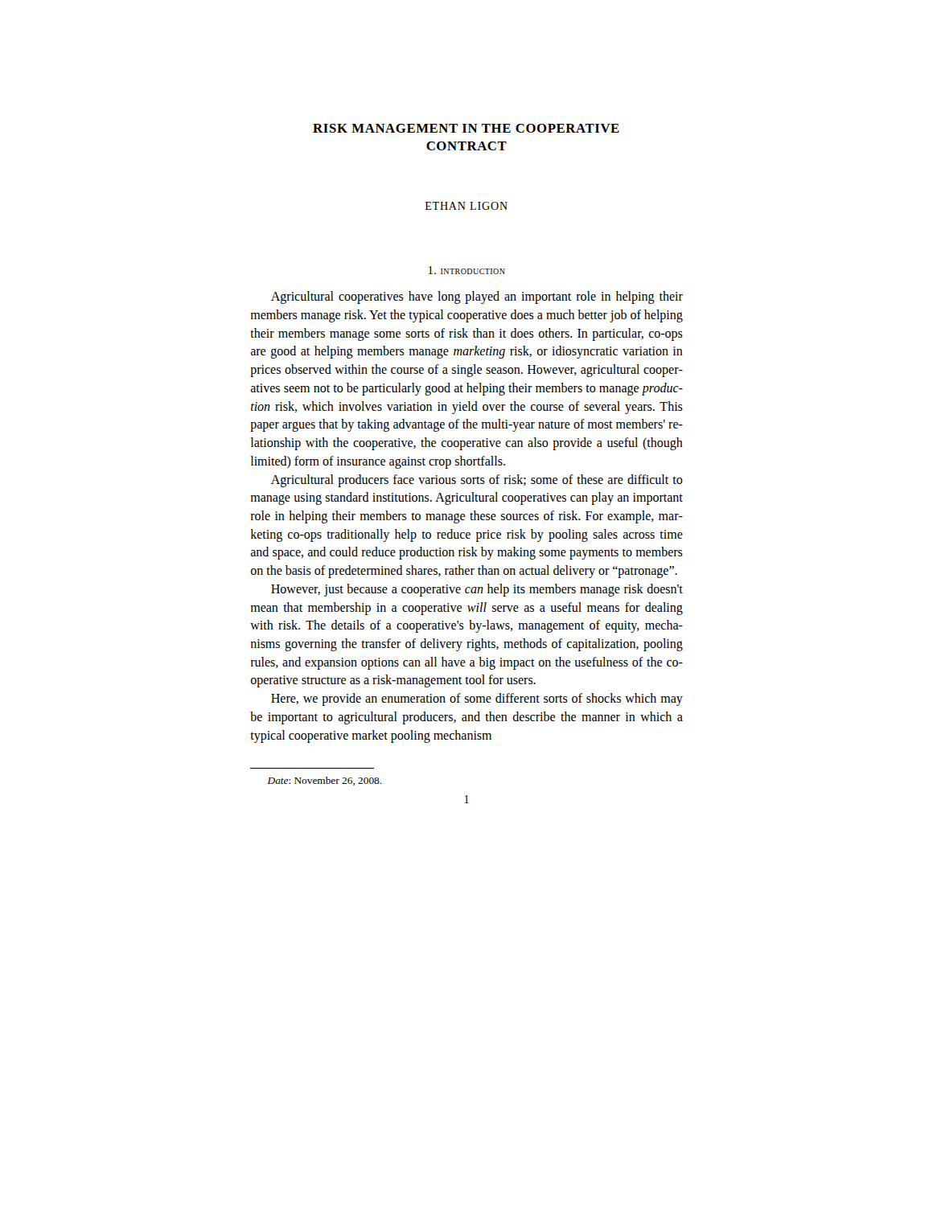Risk Management in the Cooperative
Contract
Ethan Ligon
1. Introduction
Agricultural cooperatives have long played an important role in helping their members manage risk. Yet the typical cooperative does a much better job of helping their members manage some sorts of risk than it does others. In particular, co-ops are good at helping members manage marketing risk, or idiosyncratic variation in prices observed within the course of a single season. However, agricultural cooperatives seem not to be particularly good at helping their members to manage production risk, which involves variation in yield over the course of several years. This paper argues that by taking advantage of the multi-year nature of most members' relationship with the cooperative, the cooperative can also provide a useful (though limited) form of insurance against crop shortfalls.
Agricultural producers face various sorts of risk; some of these are difficult to manage using standard institutions. Agricultural cooperatives can play an important role in helping their members to manage these sources of risk. For example, marketing co-ops traditionally help to reduce price risk by pooling sales across time and space, and could reduce production risk by making some payments to members on the basis of predetermined shares, rather than on actual delivery or “patronage”.
However, just because a cooperative can help its members manage risk doesn't mean that membership in a cooperative will serve as a useful means for dealing with risk. The details of a cooperative's by-laws, management of equity, mechanisms governing the transfer of delivery rights, methods of capitalization, pooling rules, and expansion options can all have a big impact on the usefulness of the cooperative structure as a risk-management tool for users.
Here, we provide an enumeration of some different sorts of shocks which may be important to agricultural producers, and then describe the manner in which a typical cooperative market pooling mechanism
Date: November 26, 2008.
1